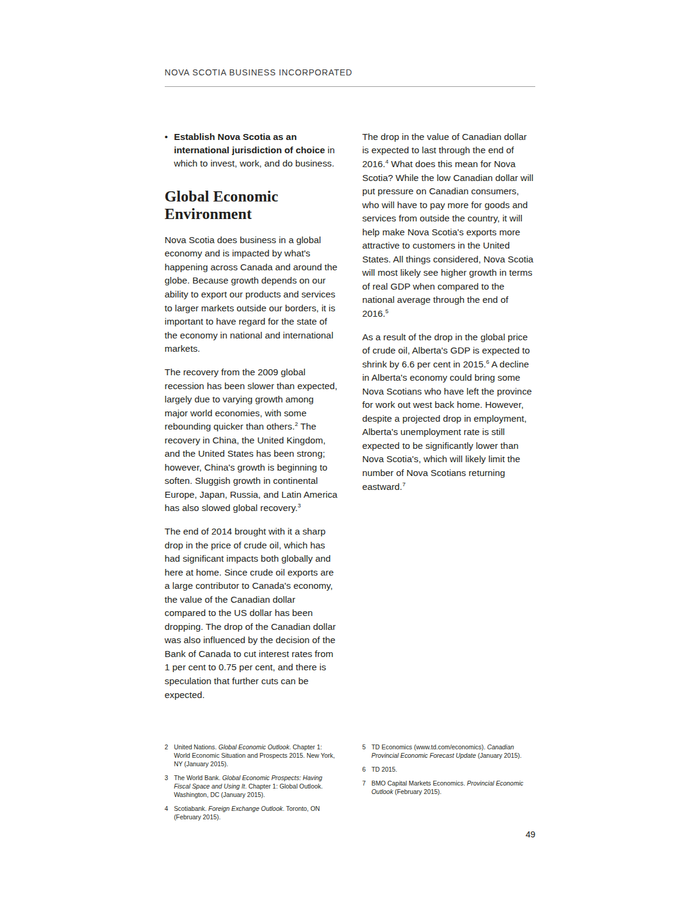NOVA SCOTIA BUSINESS INCORPORATED
Establish Nova Scotia as an international jurisdiction of choice in which to invest, work, and do business.
Global Economic Environment
Nova Scotia does business in a global economy and is impacted by what's happening across Canada and around the globe. Because growth depends on our ability to export our products and services to larger markets outside our borders, it is important to have regard for the state of the economy in national and international markets.
The recovery from the 2009 global recession has been slower than expected, largely due to varying growth among major world economies, with some rebounding quicker than others.2 The recovery in China, the United Kingdom, and the United States has been strong; however, China's growth is beginning to soften. Sluggish growth in continental Europe, Japan, Russia, and Latin America has also slowed global recovery.3
The end of 2014 brought with it a sharp drop in the price of crude oil, which has had significant impacts both globally and here at home. Since crude oil exports are a large contributor to Canada's economy, the value of the Canadian dollar compared to the US dollar has been dropping. The drop of the Canadian dollar was also influenced by the decision of the Bank of Canada to cut interest rates from 1 per cent to 0.75 per cent, and there is speculation that further cuts can be expected.
The drop in the value of Canadian dollar is expected to last through the end of 2016.4 What does this mean for Nova Scotia? While the low Canadian dollar will put pressure on Canadian consumers, who will have to pay more for goods and services from outside the country, it will help make Nova Scotia's exports more attractive to customers in the United States. All things considered, Nova Scotia will most likely see higher growth in terms of real GDP when compared to the national average through the end of 2016.5
As a result of the drop in the global price of crude oil, Alberta's GDP is expected to shrink by 6.6 per cent in 2015.6 A decline in Alberta's economy could bring some Nova Scotians who have left the province for work out west back home. However, despite a projected drop in employment, Alberta's unemployment rate is still expected to be significantly lower than Nova Scotia's, which will likely limit the number of Nova Scotians returning eastward.7
2
United Nations. Global Economic Outlook. Chapter 1: World Economic Situation and Prospects 2015. New York, NY (January 2015).
3
The World Bank. Global Economic Prospects: Having Fiscal Space and Using It. Chapter 1: Global Outlook. Washington, DC (January 2015).
4
Scotiabank. Foreign Exchange Outlook. Toronto, ON (February 2015).
5
TD Economics (www.td.com/economics). Canadian Provincial Economic Forecast Update (January 2015).
6
TD 2015.
7
BMO Capital Markets Economics. Provincial Economic Outlook (February 2015).
49